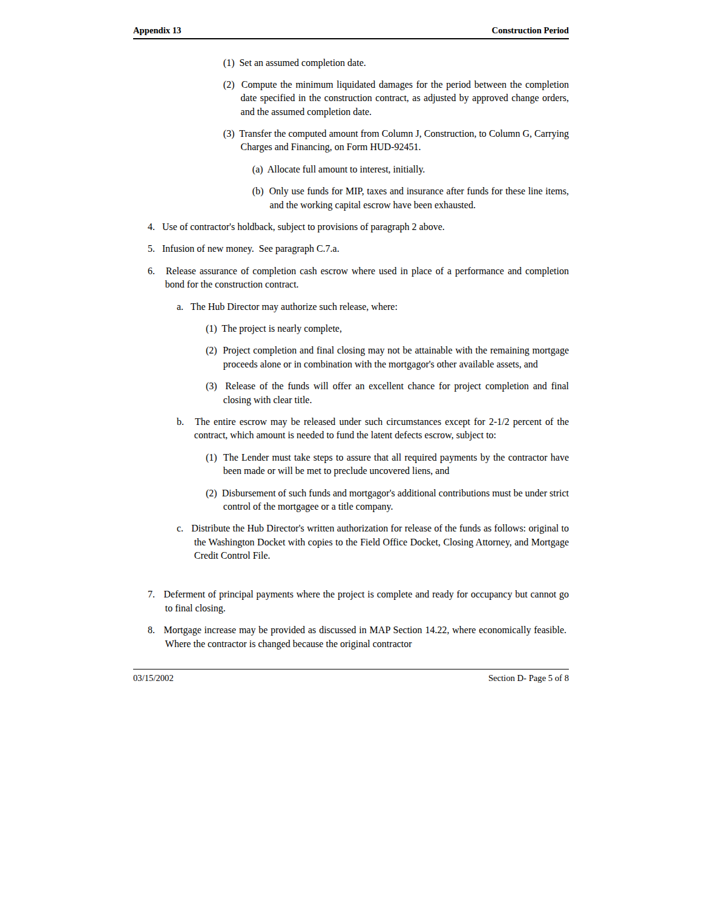Appendix 13 Construction Period
(1) Set an assumed completion date.
(2) Compute the minimum liquidated damages for the period between the completion date specified in the construction contract, as adjusted by approved change orders, and the assumed completion date.
(3) Transfer the computed amount from Column J, Construction, to Column G, Carrying Charges and Financing, on Form HUD-92451.
(a) Allocate full amount to interest, initially.
(b) Only use funds for MIP, taxes and insurance after funds for these line items, and the working capital escrow have been exhausted.
4. Use of contractor's holdback, subject to provisions of paragraph 2 above.
5. Infusion of new money. See paragraph C.7.a.
6. Release assurance of completion cash escrow where used in place of a performance and completion bond for the construction contract.
a. The Hub Director may authorize such release, where:
(1) The project is nearly complete,
(2) Project completion and final closing may not be attainable with the remaining mortgage proceeds alone or in combination with the mortgagor's other available assets, and
(3) Release of the funds will offer an excellent chance for project completion and final closing with clear title.
b. The entire escrow may be released under such circumstances except for 2-1/2 percent of the contract, which amount is needed to fund the latent defects escrow, subject to:
(1) The Lender must take steps to assure that all required payments by the contractor have been made or will be met to preclude uncovered liens, and
(2) Disbursement of such funds and mortgagor's additional contributions must be under strict control of the mortgagee or a title company.
c. Distribute the Hub Director's written authorization for release of the funds as follows: original to the Washington Docket with copies to the Field Office Docket, Closing Attorney, and Mortgage Credit Control File.
7. Deferment of principal payments where the project is complete and ready for occupancy but cannot go to final closing.
8. Mortgage increase may be provided as discussed in MAP Section 14.22, where economically feasible. Where the contractor is changed because the original contractor
03/15/2002 Section D- Page 5 of 8